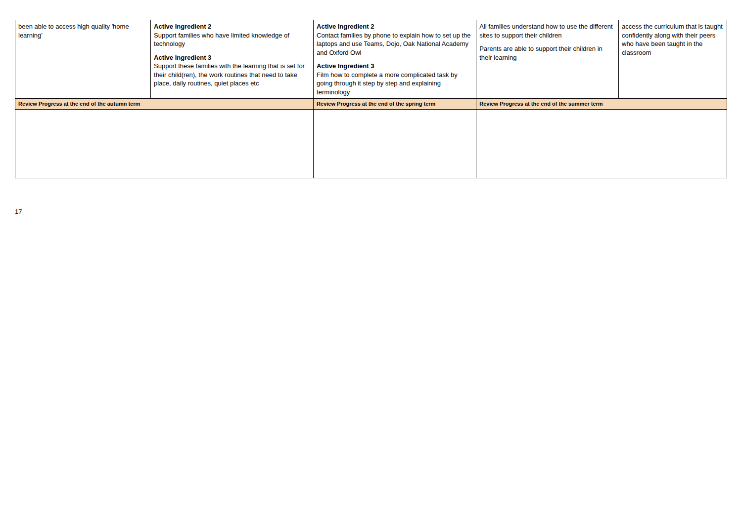| been able to access high quality 'home learning' | Active Ingredient 2 Support families who have limited knowledge of technology Active Ingredient 3 Support these families with the learning that is set for their child(ren), the work routines that need to take place, daily routines, quiet places etc | Active Ingredient 2 Contact families by phone to explain how to set up the laptops and use Teams, Dojo, Oak National Academy and Oxford Owl Active Ingredient 3 Film how to complete a more complicated task by going through it step by step and explaining terminology | All families understand how to use the different sites to support their children Parents are able to support their children in their learning | access the curriculum that is taught confidently along with their peers who have been taught in the classroom |
| Review Progress at the end of the autumn term | Review Progress at the end of the spring term | Review Progress at the end of the summer term |
17